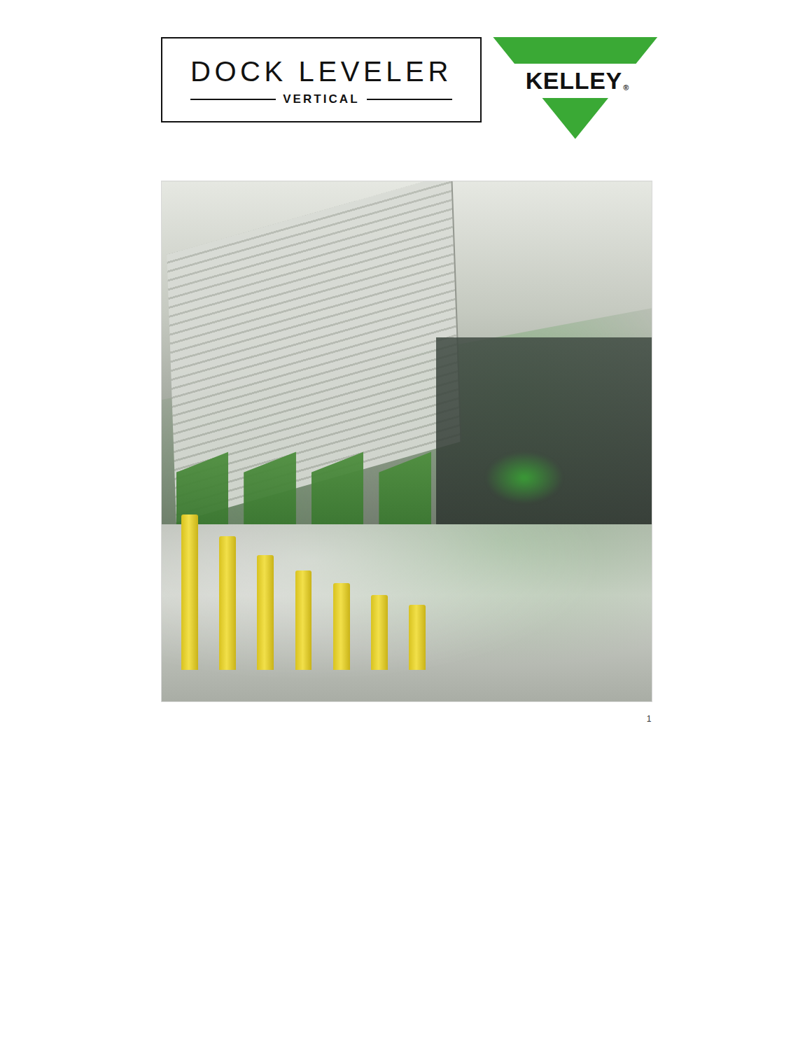DOCK LEVELER
VERTICAL
KELLEY®
1